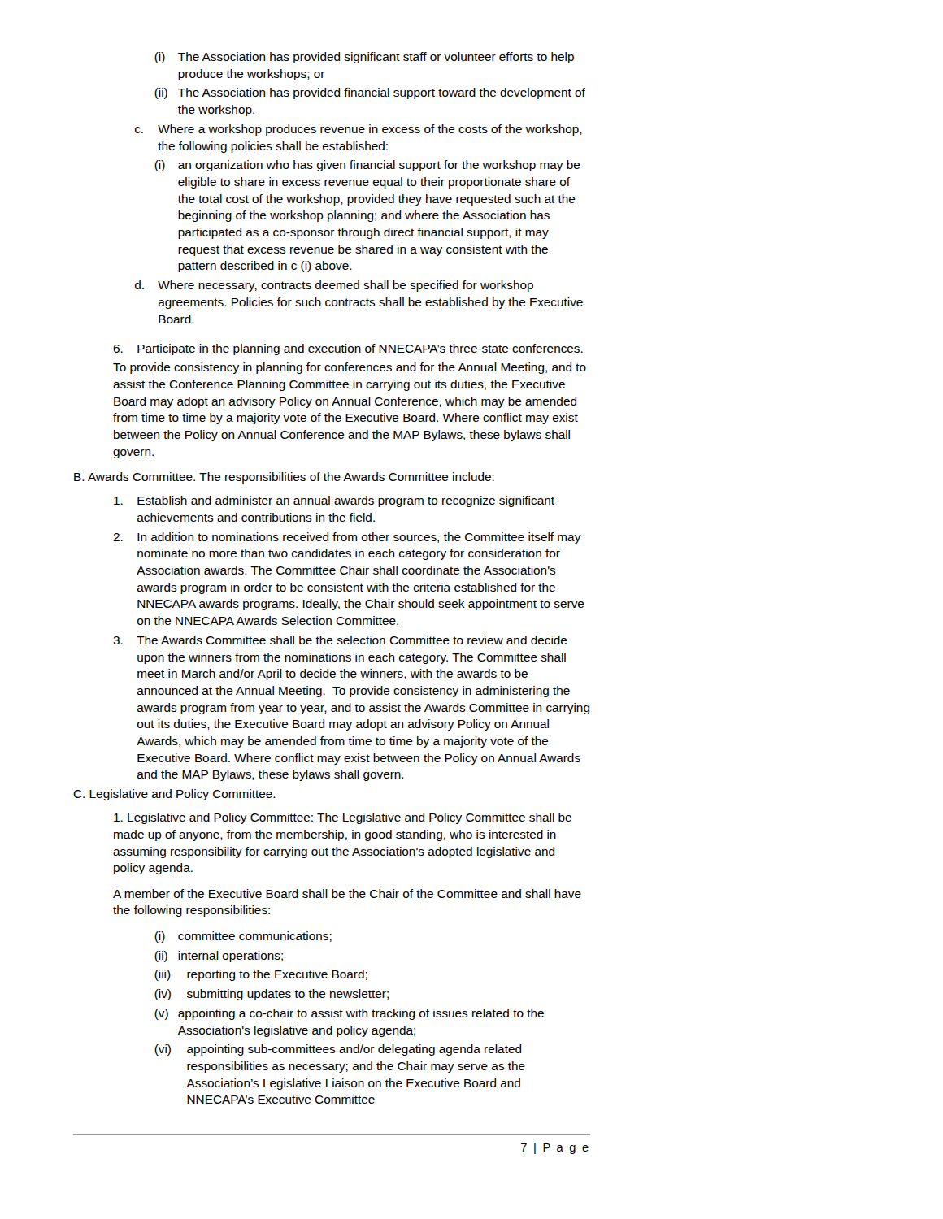(i) The Association has provided significant staff or volunteer efforts to help produce the workshops; or
(ii) The Association has provided financial support toward the development of the workshop.
c. Where a workshop produces revenue in excess of the costs of the workshop, the following policies shall be established:
(i) an organization who has given financial support for the workshop may be eligible to share in excess revenue equal to their proportionate share of the total cost of the workshop, provided they have requested such at the beginning of the workshop planning; and where the Association has participated as a co-sponsor through direct financial support, it may request that excess revenue be shared in a way consistent with the pattern described in c (i) above.
d. Where necessary, contracts deemed shall be specified for workshop agreements. Policies for such contracts shall be established by the Executive Board.
6. Participate in the planning and execution of NNECAPA’s three-state conferences.
To provide consistency in planning for conferences and for the Annual Meeting, and to assist the Conference Planning Committee in carrying out its duties, the Executive Board may adopt an advisory Policy on Annual Conference, which may be amended from time to time by a majority vote of the Executive Board. Where conflict may exist between the Policy on Annual Conference and the MAP Bylaws, these bylaws shall govern.
B. Awards Committee. The responsibilities of the Awards Committee include:
1. Establish and administer an annual awards program to recognize significant achievements and contributions in the field.
2. In addition to nominations received from other sources, the Committee itself may nominate no more than two candidates in each category for consideration for Association awards. The Committee Chair shall coordinate the Association's awards program in order to be consistent with the criteria established for the NNECAPA awards programs. Ideally, the Chair should seek appointment to serve on the NNECAPA Awards Selection Committee.
3. The Awards Committee shall be the selection Committee to review and decide upon the winners from the nominations in each category. The Committee shall meet in March and/or April to decide the winners, with the awards to be announced at the Annual Meeting. To provide consistency in administering the awards program from year to year, and to assist the Awards Committee in carrying out its duties, the Executive Board may adopt an advisory Policy on Annual Awards, which may be amended from time to time by a majority vote of the Executive Board. Where conflict may exist between the Policy on Annual Awards and the MAP Bylaws, these bylaws shall govern.
C. Legislative and Policy Committee.
1. Legislative and Policy Committee: The Legislative and Policy Committee shall be made up of anyone, from the membership, in good standing, who is interested in assuming responsibility for carrying out the Association's adopted legislative and policy agenda.
A member of the Executive Board shall be the Chair of the Committee and shall have the following responsibilities:
(i) committee communications;
(ii) internal operations;
(iii) reporting to the Executive Board;
(iv) submitting updates to the newsletter;
(v) appointing a co-chair to assist with tracking of issues related to the Association's legislative and policy agenda;
(vi) appointing sub-committees and/or delegating agenda related responsibilities as necessary; and the Chair may serve as the Association’s Legislative Liaison on the Executive Board and NNECAPA’s Executive Committee
7 | P a g e